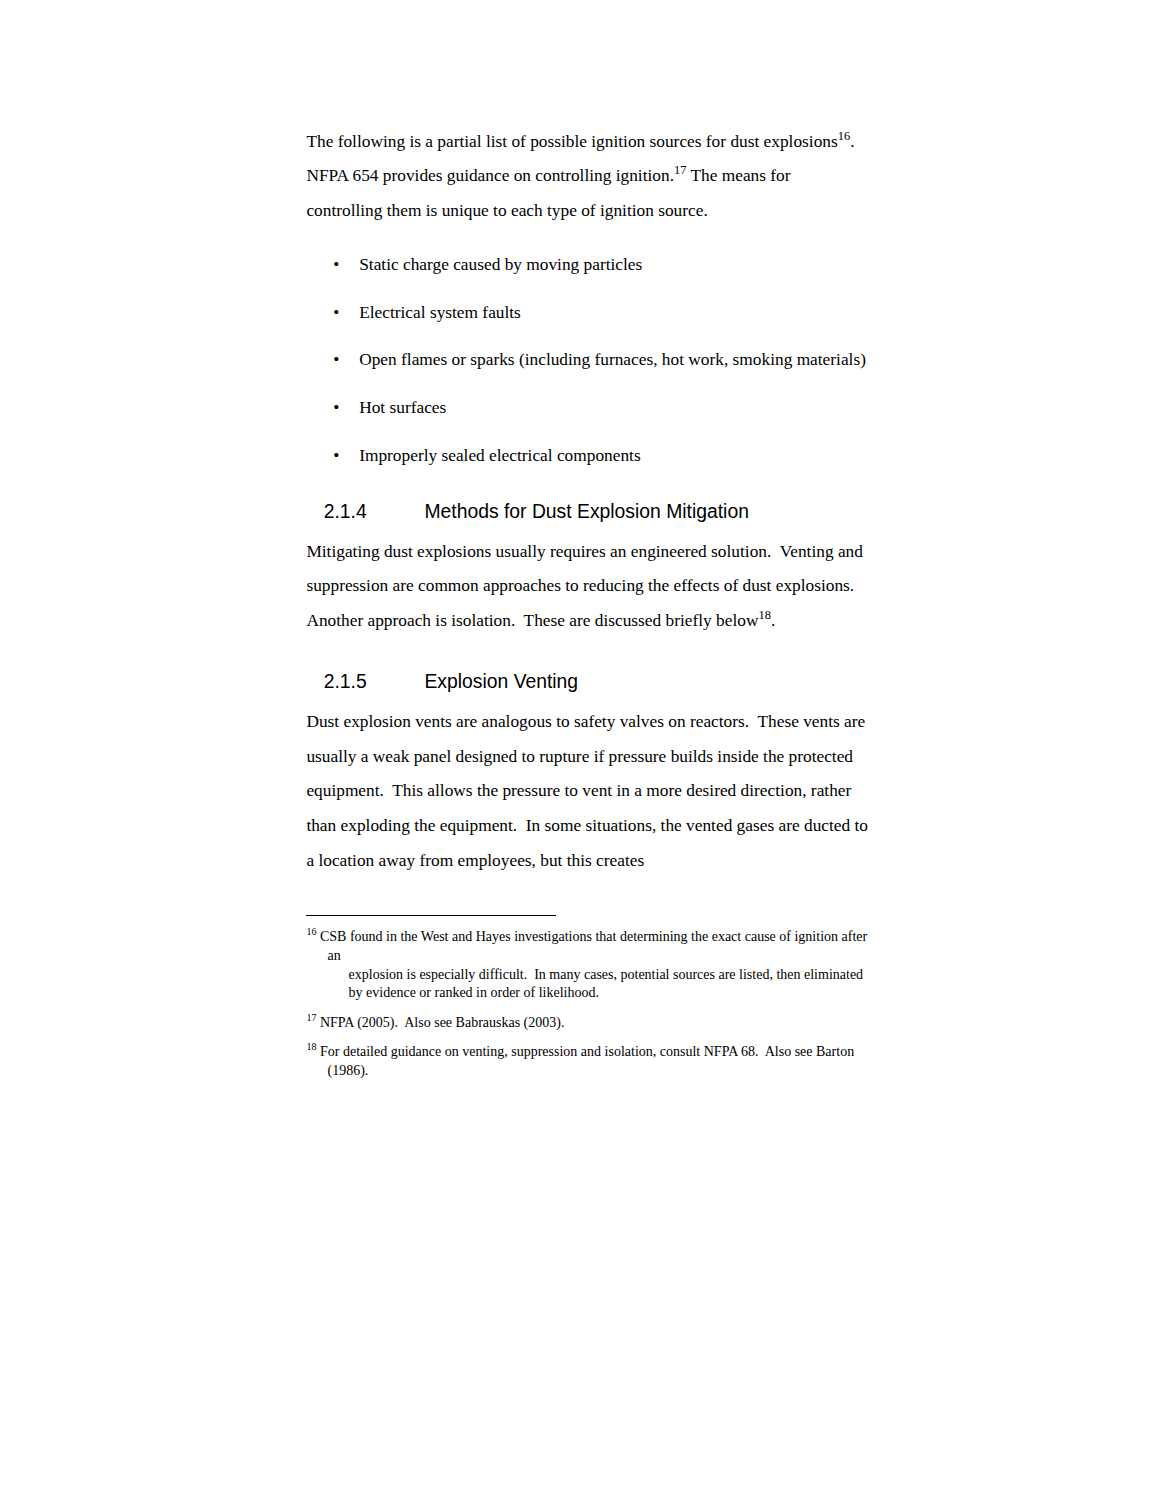The following is a partial list of possible ignition sources for dust explosions16. NFPA 654 provides guidance on controlling ignition.17 The means for controlling them is unique to each type of ignition source.
Static charge caused by moving particles
Electrical system faults
Open flames or sparks (including furnaces, hot work, smoking materials)
Hot surfaces
Improperly sealed electrical components
2.1.4 Methods for Dust Explosion Mitigation
Mitigating dust explosions usually requires an engineered solution. Venting and suppression are common approaches to reducing the effects of dust explosions. Another approach is isolation. These are discussed briefly below18.
2.1.5 Explosion Venting
Dust explosion vents are analogous to safety valves on reactors. These vents are usually a weak panel designed to rupture if pressure builds inside the protected equipment. This allows the pressure to vent in a more desired direction, rather than exploding the equipment. In some situations, the vented gases are ducted to a location away from employees, but this creates
16 CSB found in the West and Hayes investigations that determining the exact cause of ignition after an explosion is especially difficult. In many cases, potential sources are listed, then eliminated by evidence or ranked in order of likelihood.
17 NFPA (2005). Also see Babrauskas (2003).
18 For detailed guidance on venting, suppression and isolation, consult NFPA 68. Also see Barton (1986).